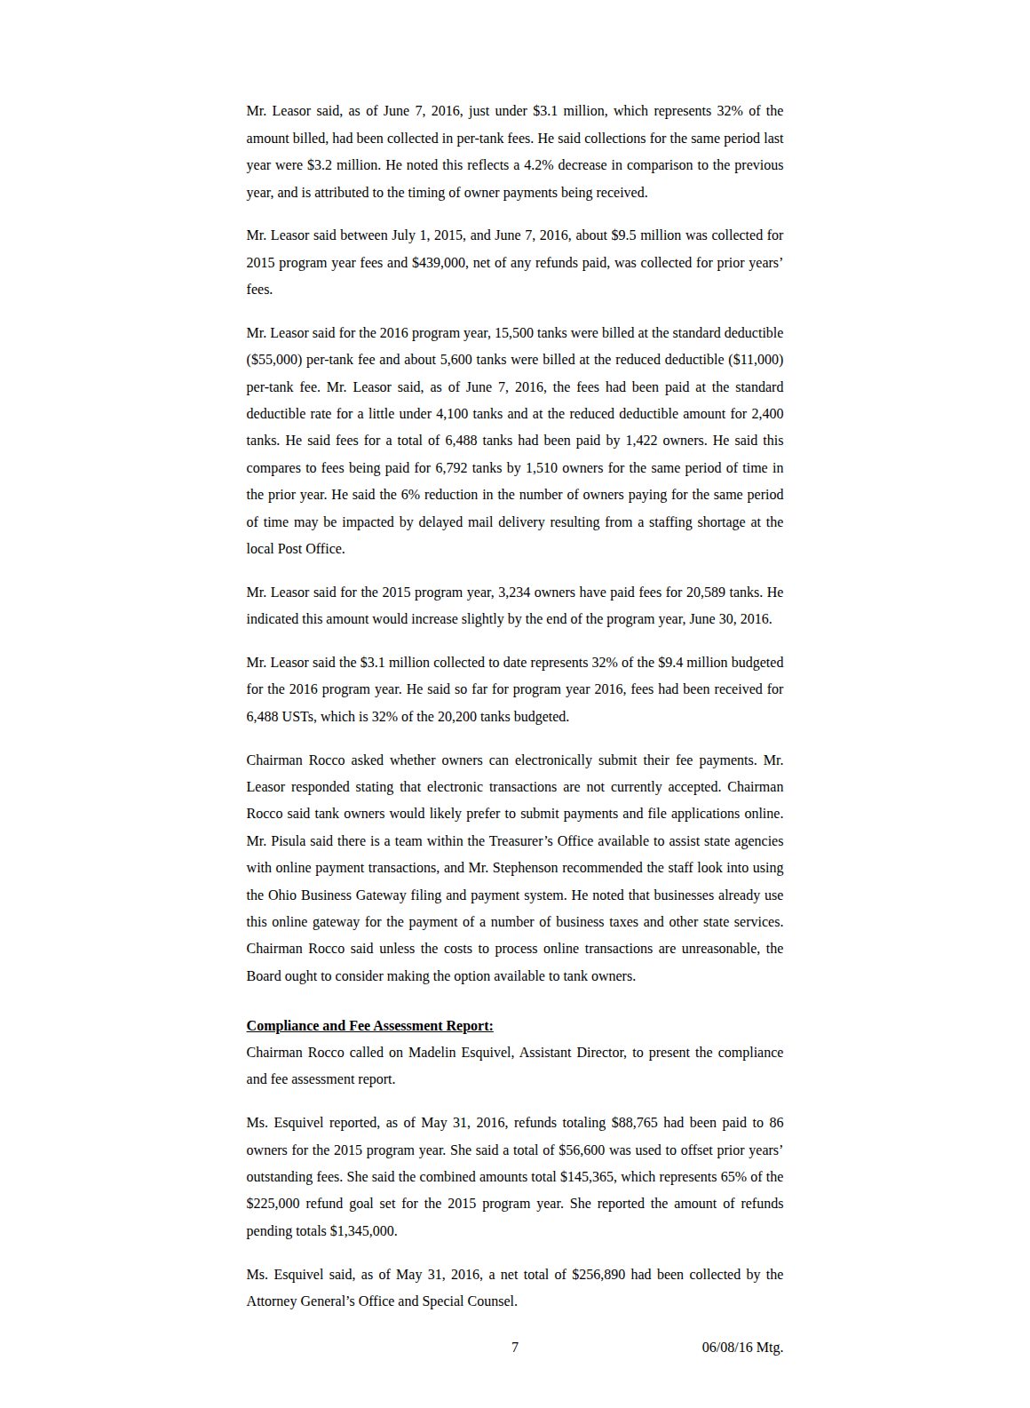Mr. Leasor said, as of June 7, 2016, just under $3.1 million, which represents 32% of the amount billed, had been collected in per-tank fees. He said collections for the same period last year were $3.2 million. He noted this reflects a 4.2% decrease in comparison to the previous year, and is attributed to the timing of owner payments being received.
Mr. Leasor said between July 1, 2015, and June 7, 2016, about $9.5 million was collected for 2015 program year fees and $439,000, net of any refunds paid, was collected for prior years’ fees.
Mr. Leasor said for the 2016 program year, 15,500 tanks were billed at the standard deductible ($55,000) per-tank fee and about 5,600 tanks were billed at the reduced deductible ($11,000) per-tank fee. Mr. Leasor said, as of June 7, 2016, the fees had been paid at the standard deductible rate for a little under 4,100 tanks and at the reduced deductible amount for 2,400 tanks. He said fees for a total of 6,488 tanks had been paid by 1,422 owners. He said this compares to fees being paid for 6,792 tanks by 1,510 owners for the same period of time in the prior year. He said the 6% reduction in the number of owners paying for the same period of time may be impacted by delayed mail delivery resulting from a staffing shortage at the local Post Office.
Mr. Leasor said for the 2015 program year, 3,234 owners have paid fees for 20,589 tanks. He indicated this amount would increase slightly by the end of the program year, June 30, 2016.
Mr. Leasor said the $3.1 million collected to date represents 32% of the $9.4 million budgeted for the 2016 program year. He said so far for program year 2016, fees had been received for 6,488 USTs, which is 32% of the 20,200 tanks budgeted.
Chairman Rocco asked whether owners can electronically submit their fee payments. Mr. Leasor responded stating that electronic transactions are not currently accepted. Chairman Rocco said tank owners would likely prefer to submit payments and file applications online. Mr. Pisula said there is a team within the Treasurer’s Office available to assist state agencies with online payment transactions, and Mr. Stephenson recommended the staff look into using the Ohio Business Gateway filing and payment system. He noted that businesses already use this online gateway for the payment of a number of business taxes and other state services. Chairman Rocco said unless the costs to process online transactions are unreasonable, the Board ought to consider making the option available to tank owners.
Compliance and Fee Assessment Report:
Chairman Rocco called on Madelin Esquivel, Assistant Director, to present the compliance and fee assessment report.
Ms. Esquivel reported, as of May 31, 2016, refunds totaling $88,765 had been paid to 86 owners for the 2015 program year. She said a total of $56,600 was used to offset prior years’ outstanding fees. She said the combined amounts total $145,365, which represents 65% of the $225,000 refund goal set for the 2015 program year. She reported the amount of refunds pending totals $1,345,000.
Ms. Esquivel said, as of May 31, 2016, a net total of $256,890 had been collected by the Attorney General’s Office and Special Counsel.
7
06/08/16 Mtg.